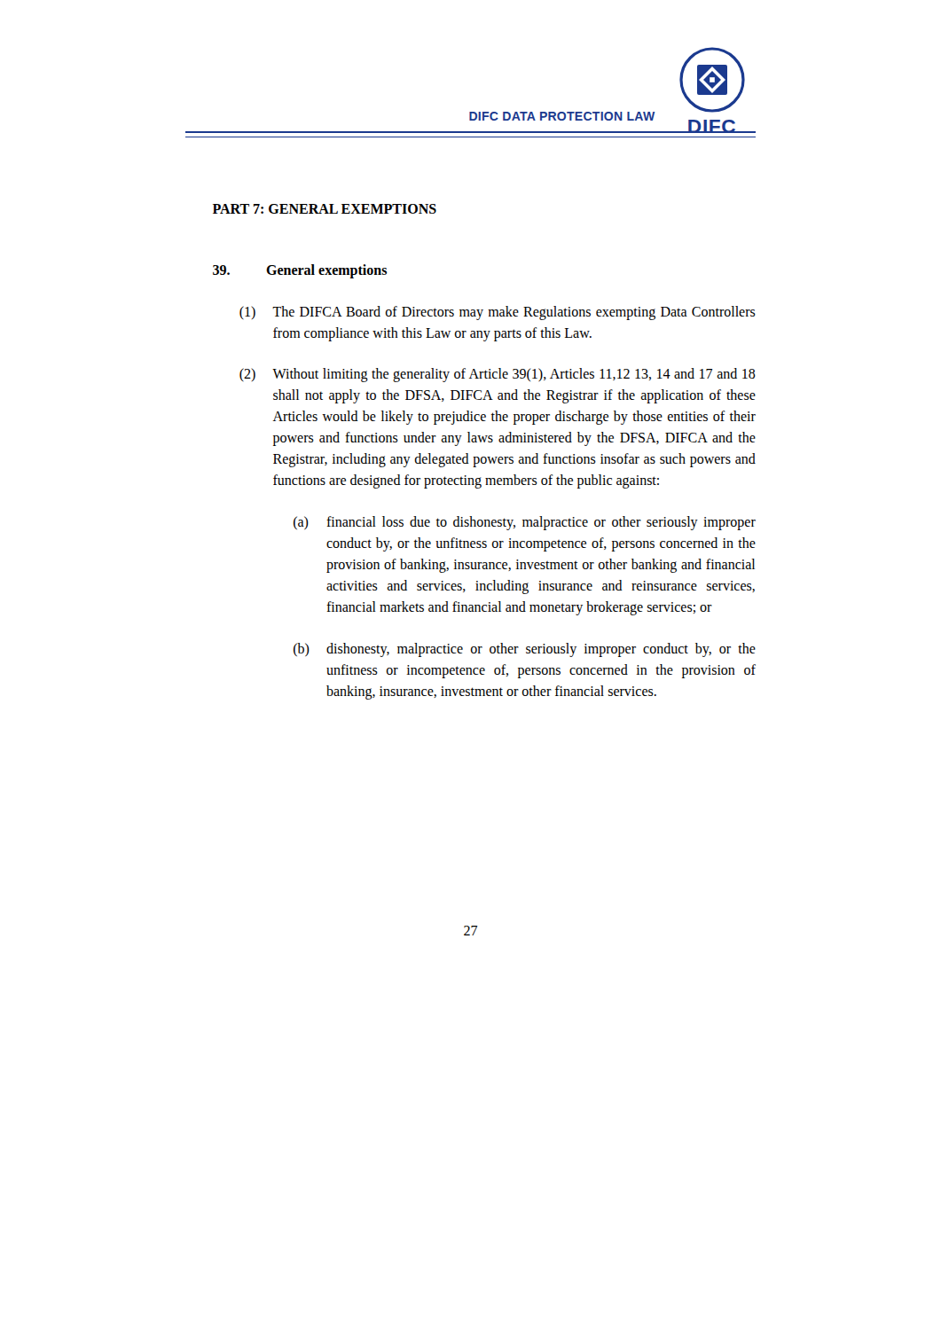DIFC
DIFC DATA PROTECTION LAW
PART 7: GENERAL EXEMPTIONS
39. General exemptions
(1)
The DIFCA Board of Directors may make Regulations exempting Data Controllers from compliance with this Law or any parts of this Law.
(2)
Without limiting the generality of Article 39(1), Articles 11,12 13, 14 and 17 and 18 shall not apply to the DFSA, DIFCA and the Registrar if the application of these Articles would be likely to prejudice the proper discharge by those entities of their powers and functions under any laws administered by the DFSA, DIFCA and the Registrar, including any delegated powers and functions insofar as such powers and functions are designed for protecting members of the public against:
(a)
financial loss due to dishonesty, malpractice or other seriously improper conduct by, or the unfitness or incompetence of, persons concerned in the provision of banking, insurance, investment or other banking and financial activities and services, including insurance and reinsurance services, financial markets and financial and monetary brokerage services; or
(b)
dishonesty, malpractice or other seriously improper conduct by, or the unfitness or incompetence of, persons concerned in the provision of banking, insurance, investment or other financial services.
27